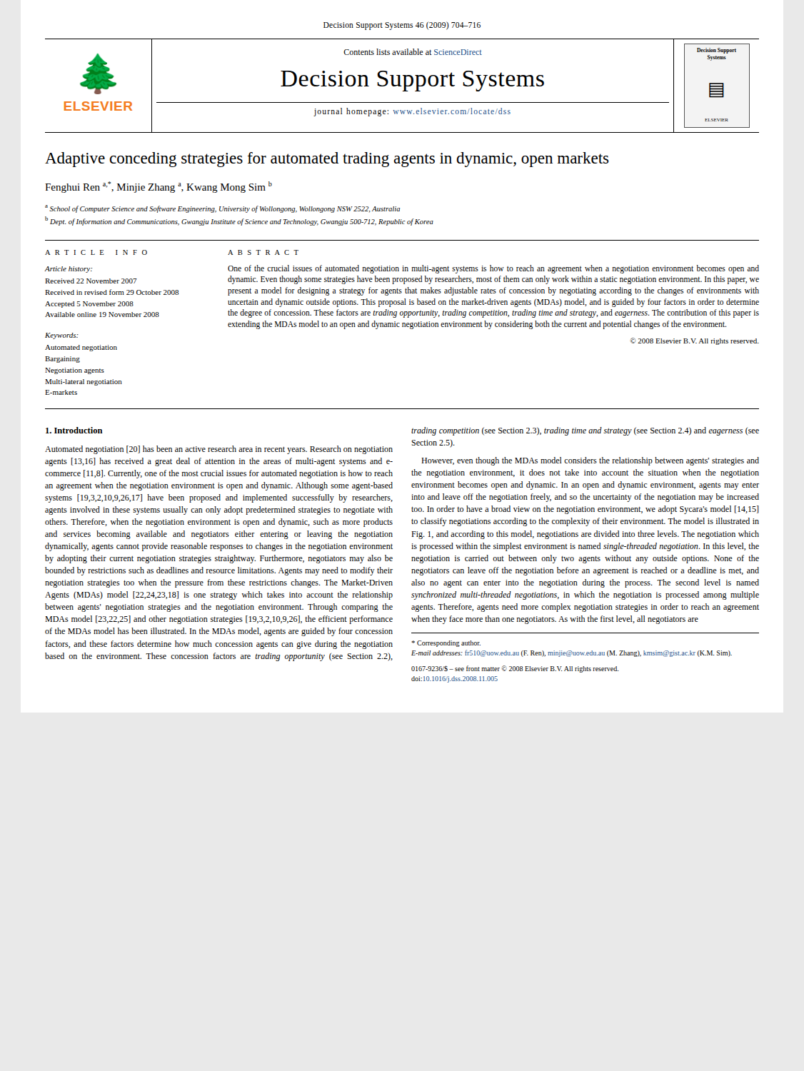Decision Support Systems 46 (2009) 704–716
🌲
ELSEVIER
Contents lists available at ScienceDirect
Decision Support Systems
journal homepage: www.elsevier.com/locate/dss
Decision Support Systems
▤
ELSEVIER
Adaptive conceding strategies for automated trading agents in dynamic, open markets
Fenghui Ren a,*, Minjie Zhang a, Kwang Mong Sim b
a School of Computer Science and Software Engineering, University of Wollongong, Wollongong NSW 2522, Australia
b Dept. of Information and Communications, Gwangju Institute of Science and Technology, Gwangju 500-712, Republic of Korea
A R T I C L E I N F O
Article history:
Received 22 November 2007
Received in revised form 29 October 2008
Accepted 5 November 2008
Available online 19 November 2008
Keywords:
Automated negotiation
Bargaining
Negotiation agents
Multi-lateral negotiation
E-markets
A B S T R A C T
One of the crucial issues of automated negotiation in multi-agent systems is how to reach an agreement when a negotiation environment becomes open and dynamic. Even though some strategies have been proposed by researchers, most of them can only work within a static negotiation environment. In this paper, we present a model for designing a strategy for agents that makes adjustable rates of concession by negotiating according to the changes of environments with uncertain and dynamic outside options. This proposal is based on the market-driven agents (MDAs) model, and is guided by four factors in order to determine the degree of concession. These factors are trading opportunity, trading competition, trading time and strategy, and eagerness. The contribution of this paper is extending the MDAs model to an open and dynamic negotiation environment by considering both the current and potential changes of the environment.
© 2008 Elsevier B.V. All rights reserved.
1. Introduction
Automated negotiation [20] has been an active research area in recent years. Research on negotiation agents [13,16] has received a great deal of attention in the areas of multi-agent systems and e-commerce [11,8]. Currently, one of the most crucial issues for automated negotiation is how to reach an agreement when the negotiation environment is open and dynamic. Although some agent-based systems [19,3,2,10,9,26,17] have been proposed and implemented successfully by researchers, agents involved in these systems usually can only adopt predetermined strategies to negotiate with others. Therefore, when the negotiation environment is open and dynamic, such as more products and services becoming available and negotiators either entering or leaving the negotiation dynamically, agents cannot provide reasonable responses to changes in the negotiation environment by adopting their current negotiation strategies straightway. Furthermore, negotiators may also be bounded by restrictions such as deadlines and resource limitations. Agents may need to modify their negotiation strategies too when the pressure from these restrictions changes. The Market-Driven Agents (MDAs) model [22,24,23,18] is one strategy which takes into account the relationship between agents' negotiation strategies and the negotiation environment. Through comparing the MDAs model [23,22,25] and other negotiation strategies [19,3,2,10,9,26], the efficient performance of the MDAs model has been illustrated. In the MDAs model, agents are guided by four concession factors, and these factors determine how much concession agents can give during the negotiation based on the environment. These concession factors are trading opportunity (see Section 2.2), trading competition (see Section 2.3), trading time and strategy (see Section 2.4) and eagerness (see Section 2.5).
However, even though the MDAs model considers the relationship between agents' strategies and the negotiation environment, it does not take into account the situation when the negotiation environment becomes open and dynamic. In an open and dynamic environment, agents may enter into and leave off the negotiation freely, and so the uncertainty of the negotiation may be increased too. In order to have a broad view on the negotiation environment, we adopt Sycara's model [14,15] to classify negotiations according to the complexity of their environment. The model is illustrated in Fig. 1, and according to this model, negotiations are divided into three levels. The negotiation which is processed within the simplest environment is named single-threaded negotiation. In this level, the negotiation is carried out between only two agents without any outside options. None of the negotiators can leave off the negotiation before an agreement is reached or a deadline is met, and also no agent can enter into the negotiation during the process. The second level is named synchronized multi-threaded negotiations, in which the negotiation is processed among multiple agents. Therefore, agents need more complex negotiation strategies in order to reach an agreement when they face more than one negotiators. As with the first level, all negotiators are
* Corresponding author.
E-mail addresses: fr510@uow.edu.au (F. Ren), minjie@uow.edu.au (M. Zhang), kmsim@gist.ac.kr (K.M. Sim).
0167-9236/$ – see front matter © 2008 Elsevier B.V. All rights reserved.
doi:10.1016/j.dss.2008.11.005